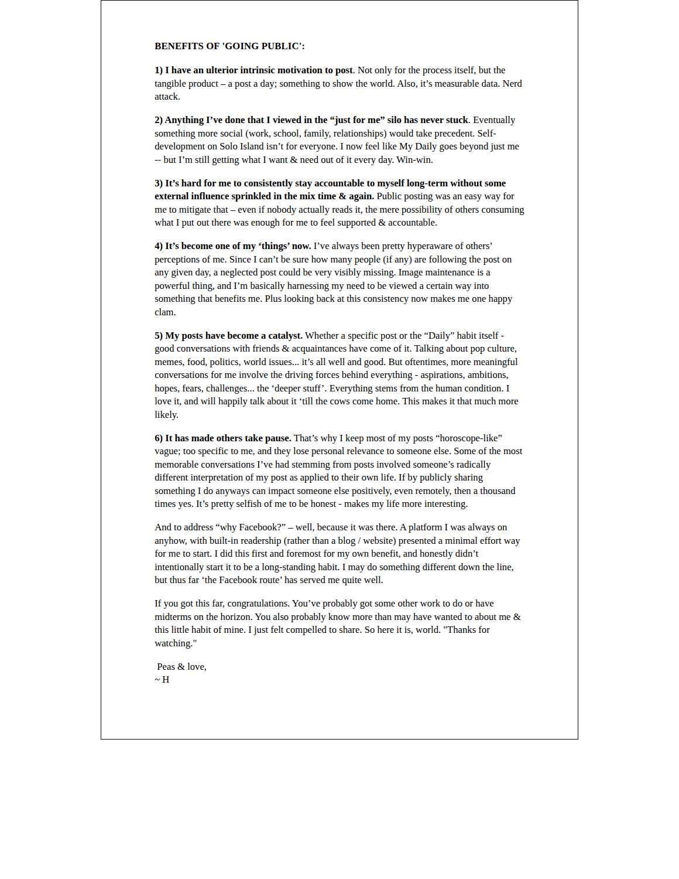BENEFITS OF 'GOING PUBLIC':
1) I have an ulterior intrinsic motivation to post. Not only for the process itself, but the tangible product – a post a day; something to show the world. Also, it’s measurable data. Nerd attack.
2) Anything I’ve done that I viewed in the “just for me” silo has never stuck. Eventually something more social (work, school, family, relationships) would take precedent. Self-development on Solo Island isn’t for everyone. I now feel like My Daily goes beyond just me -- but I’m still getting what I want & need out of it every day. Win-win.
3) It’s hard for me to consistently stay accountable to myself long-term without some external influence sprinkled in the mix time & again. Public posting was an easy way for me to mitigate that – even if nobody actually reads it, the mere possibility of others consuming what I put out there was enough for me to feel supported & accountable.
4) It’s become one of my ‘things’ now. I’ve always been pretty hyperaware of others’ perceptions of me. Since I can’t be sure how many people (if any) are following the post on any given day, a neglected post could be very visibly missing. Image maintenance is a powerful thing, and I’m basically harnessing my need to be viewed a certain way into something that benefits me. Plus looking back at this consistency now makes me one happy clam.
5) My posts have become a catalyst. Whether a specific post or the “Daily” habit itself - good conversations with friends & acquaintances have come of it. Talking about pop culture, memes, food, politics, world issues... it’s all well and good. But oftentimes, more meaningful conversations for me involve the driving forces behind everything - aspirations, ambitions, hopes, fears, challenges... the ‘deeper stuff’. Everything stems from the human condition. I love it, and will happily talk about it ‘till the cows come home. This makes it that much more likely.
6) It has made others take pause. That’s why I keep most of my posts “horoscope-like” vague; too specific to me, and they lose personal relevance to someone else. Some of the most memorable conversations I’ve had stemming from posts involved someone’s radically different interpretation of my post as applied to their own life. If by publicly sharing something I do anyways can impact someone else positively, even remotely, then a thousand times yes. It’s pretty selfish of me to be honest - makes my life more interesting.
And to address “why Facebook?” – well, because it was there. A platform I was always on anyhow, with built-in readership (rather than a blog / website) presented a minimal effort way for me to start. I did this first and foremost for my own benefit, and honestly didn’t intentionally start it to be a long-standing habit. I may do something different down the line, but thus far ‘the Facebook route’ has served me quite well.
If you got this far, congratulations. You’ve probably got some other work to do or have midterms on the horizon. You also probably know more than may have wanted to about me & this little habit of mine. I just felt compelled to share. So here it is, world. "Thanks for watching."
Peas & love,
~ H